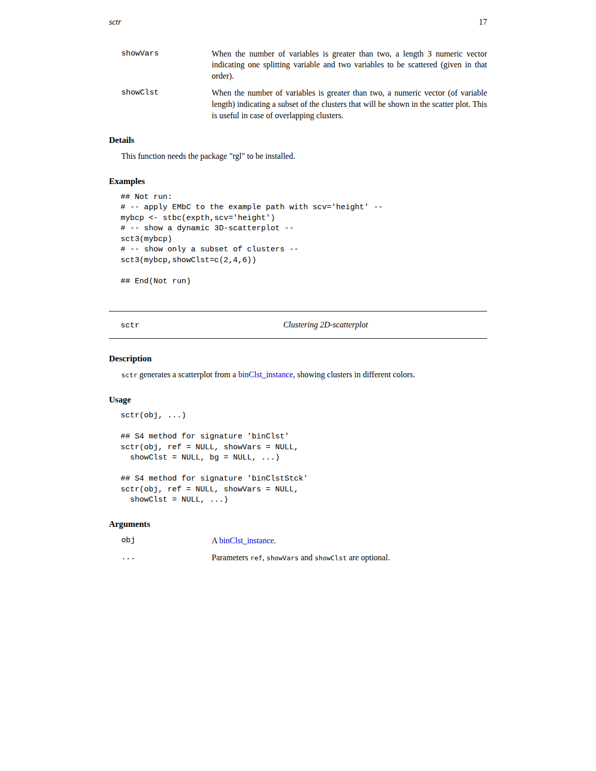sctr 17
showVars
When the number of variables is greater than two, a length 3 numeric vector indicating one splitting variable and two variables to be scattered (given in that order).
showClst
When the number of variables is greater than two, a numeric vector (of variable length) indicating a subset of the clusters that will be shown in the scatter plot. This is useful in case of overlapping clusters.
Details
This function needs the package "rgl" to be installed.
Examples
## Not run: 
# -- apply EMbC to the example path with scv='height' --
mybcp <- stbc(expth,scv='height')
# -- show a dynamic 3D-scatterplot --
sct3(mybcp)
# -- show only a subset of clusters --
sct3(mybcp,showClst=c(2,4,6))

## End(Not run)
sctr Clustering 2D-scatterplot
Description
sctr generates a scatterplot from a binClst_instance, showing clusters in different colors.
Usage
sctr(obj, ...)

## S4 method for signature 'binClst'
sctr(obj, ref = NULL, showVars = NULL,
  showClst = NULL, bg = NULL, ...)

## S4 method for signature 'binClstStck'
sctr(obj, ref = NULL, showVars = NULL,
  showClst = NULL, ...)
Arguments
obj
A binClst_instance.
...
Parameters ref, showVars and showClst are optional.